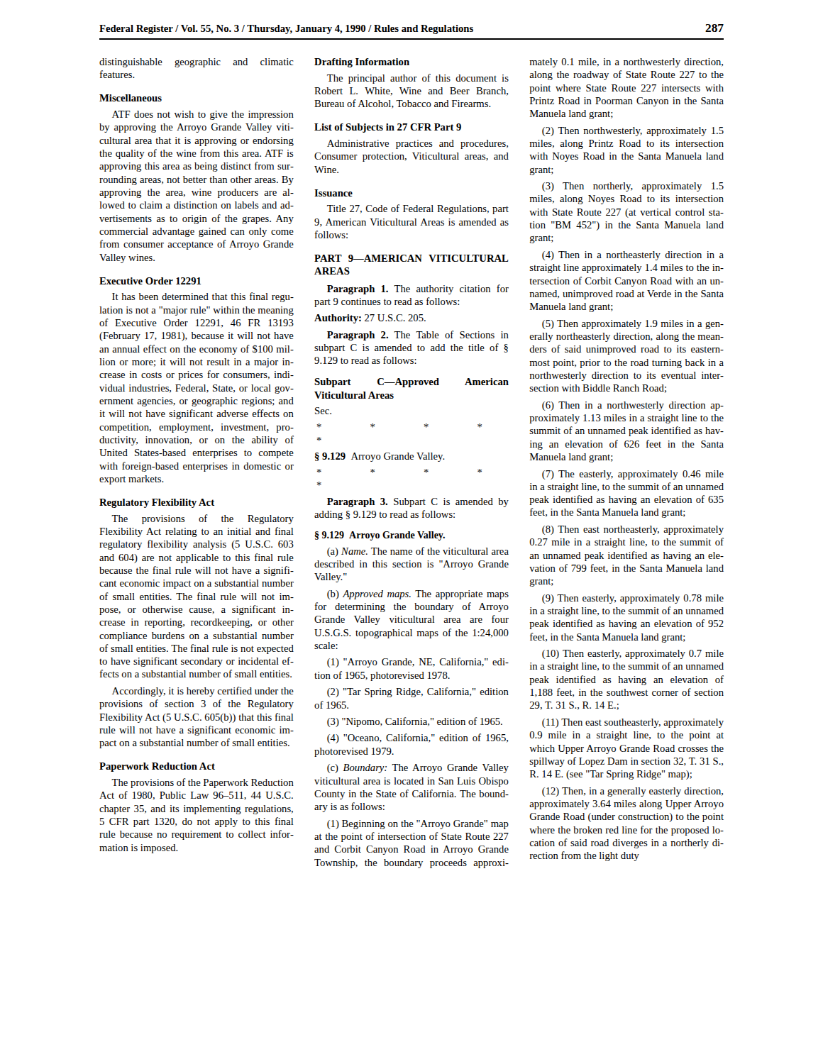Federal Register / Vol. 55, No. 3 / Thursday, January 4, 1990 / Rules and Regulations
287
distinguishable geographic and climatic features.
Miscellaneous
ATF does not wish to give the impression by approving the Arroyo Grande Valley viticultural area that it is approving or endorsing the quality of the wine from this area. ATF is approving this area as being distinct from surrounding areas, not better than other areas. By approving the area, wine producers are allowed to claim a distinction on labels and advertisements as to origin of the grapes. Any commercial advantage gained can only come from consumer acceptance of Arroyo Grande Valley wines.
Executive Order 12291
It has been determined that this final regulation is not a "major rule" within the meaning of Executive Order 12291, 46 FR 13193 (February 17, 1981), because it will not have an annual effect on the economy of $100 million or more; it will not result in a major increase in costs or prices for consumers, individual industries, Federal, State, or local government agencies, or geographic regions; and it will not have significant adverse effects on competition, employment, investment, productivity, innovation, or on the ability of United States-based enterprises to compete with foreign-based enterprises in domestic or export markets.
Regulatory Flexibility Act
The provisions of the Regulatory Flexibility Act relating to an initial and final regulatory flexibility analysis (5 U.S.C. 603 and 604) are not applicable to this final rule because the final rule will not have a significant economic impact on a substantial number of small entities. The final rule will not impose, or otherwise cause, a significant increase in reporting, recordkeeping, or other compliance burdens on a substantial number of small entities. The final rule is not expected to have significant secondary or incidental effects on a substantial number of small entities.
Accordingly, it is hereby certified under the provisions of section 3 of the Regulatory Flexibility Act (5 U.S.C. 605(b)) that this final rule will not have a significant economic impact on a substantial number of small entities.
Paperwork Reduction Act
The provisions of the Paperwork Reduction Act of 1980, Public Law 96–511, 44 U.S.C. chapter 35, and its implementing regulations, 5 CFR part 1320, do not apply to this final rule because no requirement to collect information is imposed.
Drafting Information
The principal author of this document is Robert L. White, Wine and Beer Branch, Bureau of Alcohol, Tobacco and Firearms.
List of Subjects in 27 CFR Part 9
Administrative practices and procedures, Consumer protection, Viticultural areas, and Wine.
Issuance
Title 27, Code of Federal Regulations, part 9, American Viticultural Areas is amended as follows:
PART 9—AMERICAN VITICULTURAL AREAS
Paragraph 1. The authority citation for part 9 continues to read as follows:
Authority: 27 U.S.C. 205.
Paragraph 2. The Table of Sections in subpart C is amended to add the title of § 9.129 to read as follows:
Subpart C—Approved American Viticultural Areas
Sec.
* * * * *
§ 9.129 Arroyo Grande Valley.
* * * * *
Paragraph 3. Subpart C is amended by adding § 9.129 to read as follows:
§ 9.129 Arroyo Grande Valley.
(a) Name. The name of the viticultural area described in this section is "Arroyo Grande Valley."
(b) Approved maps. The appropriate maps for determining the boundary of Arroyo Grande Valley viticultural area are four U.S.G.S. topographical maps of the 1:24,000 scale:
(1) "Arroyo Grande, NE, California," edition of 1965, photorevised 1978.
(2) "Tar Spring Ridge, California," edition of 1965.
(3) "Nipomo, California," edition of 1965.
(4) "Oceano, California," edition of 1965, photorevised 1979.
(c) Boundary: The Arroyo Grande Valley viticultural area is located in San Luis Obispo County in the State of California. The boundary is as follows:
(1) Beginning on the "Arroyo Grande" map at the point of intersection of State Route 227 and Corbit Canyon Road in Arroyo Grande Township, the boundary proceeds approximately 0.1 mile, in a northwesterly direction, along the roadway of State Route 227 to the point where State Route 227 intersects with Printz Road in Poorman Canyon in the Santa Manuela land grant;
(2) Then northwesterly, approximately 1.5 miles, along Printz Road to its intersection with Noyes Road in the Santa Manuela land grant;
(3) Then northerly, approximately 1.5 miles, along Noyes Road to its intersection with State Route 227 (at vertical control station "BM 452") in the Santa Manuela land grant;
(4) Then in a northeasterly direction in a straight line approximately 1.4 miles to the intersection of Corbit Canyon Road with an unnamed, unimproved road at Verde in the Santa Manuela land grant;
(5) Then approximately 1.9 miles in a generally northeasterly direction, along the meanders of said unimproved road to its easternmost point, prior to the road turning back in a northwesterly direction to its eventual intersection with Biddle Ranch Road;
(6) Then in a northwesterly direction approximately 1.13 miles in a straight line to the summit of an unnamed peak identified as having an elevation of 626 feet in the Santa Manuela land grant;
(7) The easterly, approximately 0.46 mile in a straight line, to the summit of an unnamed peak identified as having an elevation of 635 feet, in the Santa Manuela land grant;
(8) Then east northeasterly, approximately 0.27 mile in a straight line, to the summit of an unnamed peak identified as having an elevation of 799 feet, in the Santa Manuela land grant;
(9) Then easterly, approximately 0.78 mile in a straight line, to the summit of an unnamed peak identified as having an elevation of 952 feet, in the Santa Manuela land grant;
(10) Then easterly, approximately 0.7 mile in a straight line, to the summit of an unnamed peak identified as having an elevation of 1,188 feet, in the southwest corner of section 29, T. 31 S., R. 14 E.;
(11) Then east southeasterly, approximately 0.9 mile in a straight line, to the point at which Upper Arroyo Grande Road crosses the spillway of Lopez Dam in section 32, T. 31 S., R. 14 E. (see "Tar Spring Ridge" map);
(12) Then, in a generally easterly direction, approximately 3.64 miles along Upper Arroyo Grande Road (under construction) to the point where the broken red line for the proposed location of said road diverges in a northerly direction from the light duty